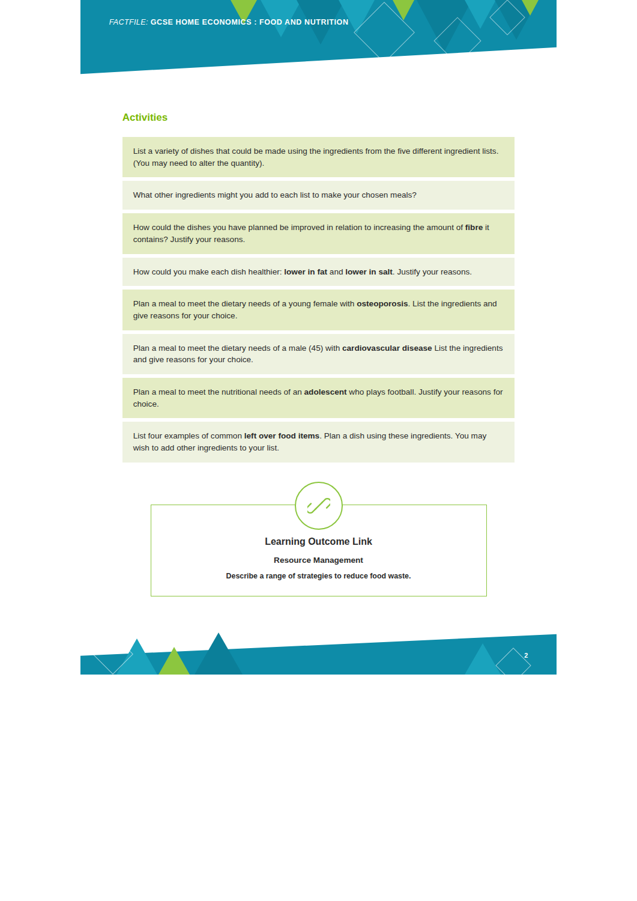FACTFILE: GCSE HOME ECONOMICS : FOOD AND NUTRITION
Activities
List a variety of dishes that could be made using the ingredients from the five different ingredient lists. (You may need to alter the quantity).
What other ingredients might you add to each list to make your chosen meals?
How could the dishes you have planned be improved in relation to increasing the amount of fibre it contains? Justify your reasons.
How could you make each dish healthier: lower in fat and lower in salt. Justify your reasons.
Plan a meal to meet the dietary needs of a young female with osteoporosis. List the ingredients and give reasons for your choice.
Plan a meal to meet the dietary needs of a male (45) with cardiovascular disease List the ingredients and give reasons for your choice.
Plan a meal to meet the nutritional needs of an adolescent who plays football. Justify your reasons for choice.
List four examples of common left over food items. Plan a dish using these ingredients. You may wish to add other ingredients to your list.
Learning Outcome Link
Resource Management
Describe a range of strategies to reduce food waste.
2